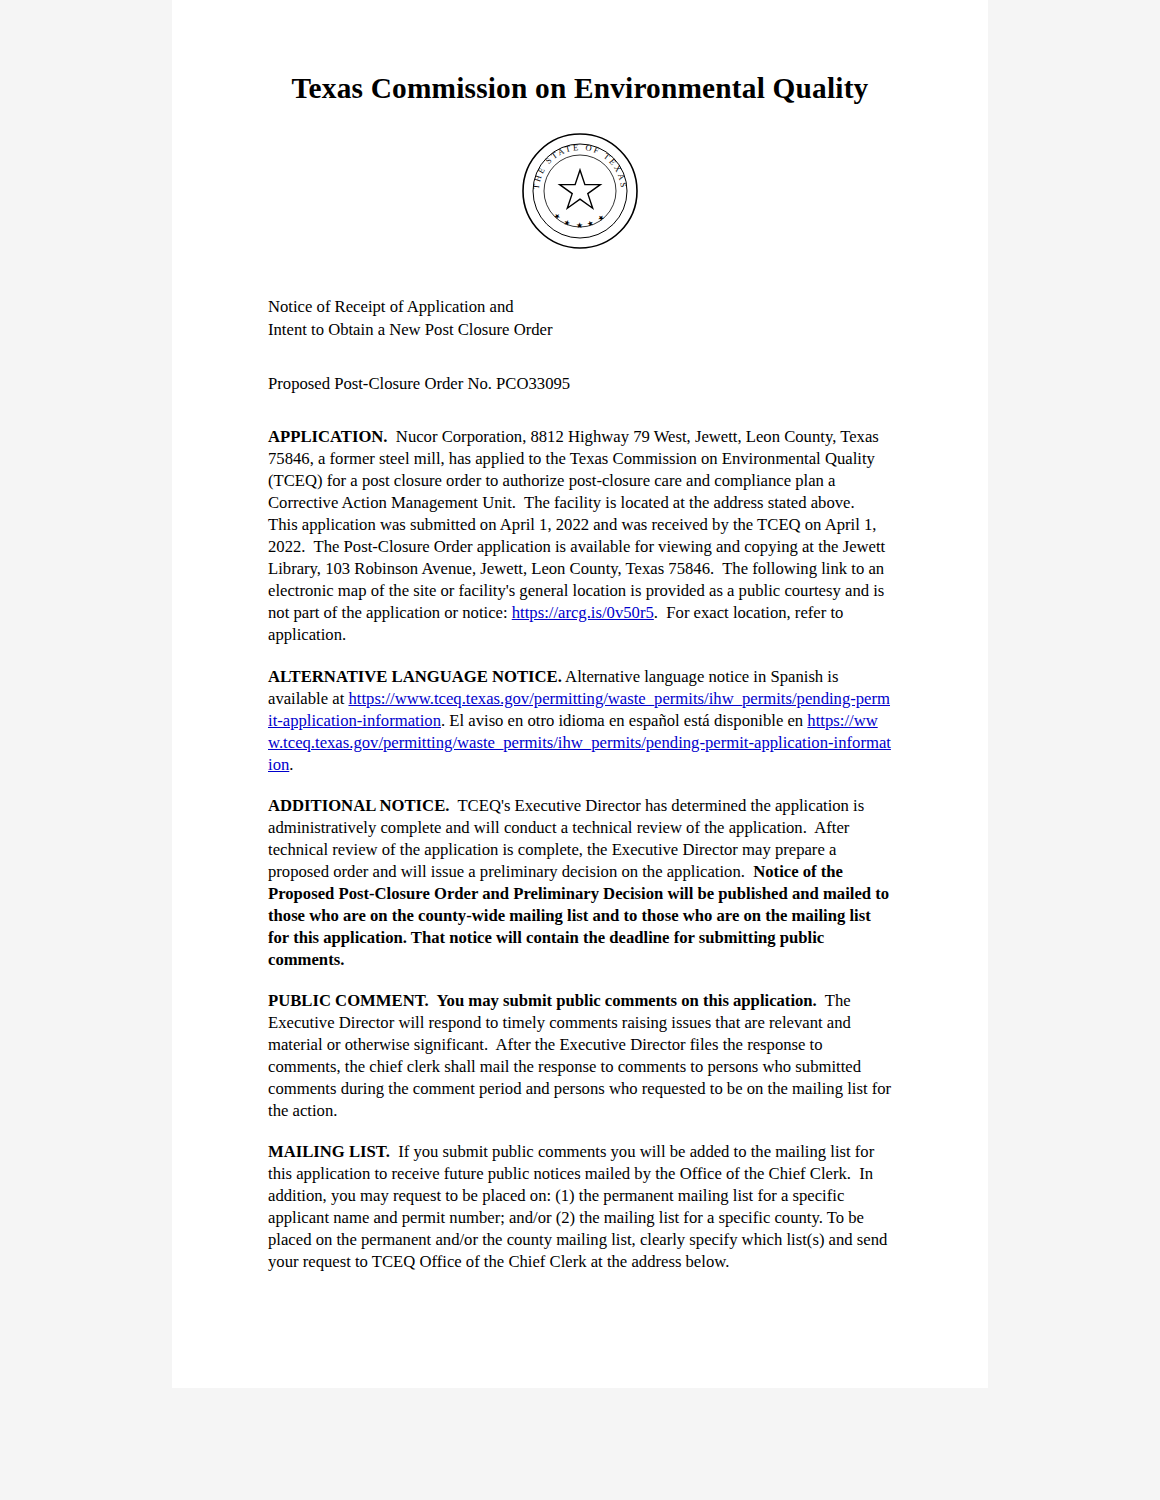Texas Commission on Environmental Quality
THE STATE OF TEXAS ★ ★ ★ ★ ★
Notice of Receipt of Application and
Intent to Obtain a New Post Closure Order
Proposed Post-Closure Order No. PCO33095
APPLICATION. Nucor Corporation, 8812 Highway 79 West, Jewett, Leon County, Texas 75846, a former steel mill, has applied to the Texas Commission on Environmental Quality (TCEQ) for a post closure order to authorize post-closure care and compliance plan a Corrective Action Management Unit. The facility is located at the address stated above. This application was submitted on April 1, 2022 and was received by the TCEQ on April 1, 2022. The Post-Closure Order application is available for viewing and copying at the Jewett Library, 103 Robinson Avenue, Jewett, Leon County, Texas 75846. The following link to an electronic map of the site or facility's general location is provided as a public courtesy and is not part of the application or notice: https://arcg.is/0v50r5. For exact location, refer to application.
ALTERNATIVE LANGUAGE NOTICE. Alternative language notice in Spanish is available at https://www.tceq.texas.gov/permitting/waste_permits/ihw_permits/pending-permit-application-information. El aviso en otro idioma en español está disponible en https://www.tceq.texas.gov/permitting/waste_permits/ihw_permits/pending-permit-application-information.
ADDITIONAL NOTICE. TCEQ's Executive Director has determined the application is administratively complete and will conduct a technical review of the application. After technical review of the application is complete, the Executive Director may prepare a proposed order and will issue a preliminary decision on the application. Notice of the Proposed Post-Closure Order and Preliminary Decision will be published and mailed to those who are on the county-wide mailing list and to those who are on the mailing list for this application. That notice will contain the deadline for submitting public comments.
PUBLIC COMMENT. You may submit public comments on this application. The Executive Director will respond to timely comments raising issues that are relevant and material or otherwise significant. After the Executive Director files the response to comments, the chief clerk shall mail the response to comments to persons who submitted comments during the comment period and persons who requested to be on the mailing list for the action.
MAILING LIST. If you submit public comments you will be added to the mailing list for this application to receive future public notices mailed by the Office of the Chief Clerk. In addition, you may request to be placed on: (1) the permanent mailing list for a specific applicant name and permit number; and/or (2) the mailing list for a specific county. To be placed on the permanent and/or the county mailing list, clearly specify which list(s) and send your request to TCEQ Office of the Chief Clerk at the address below.